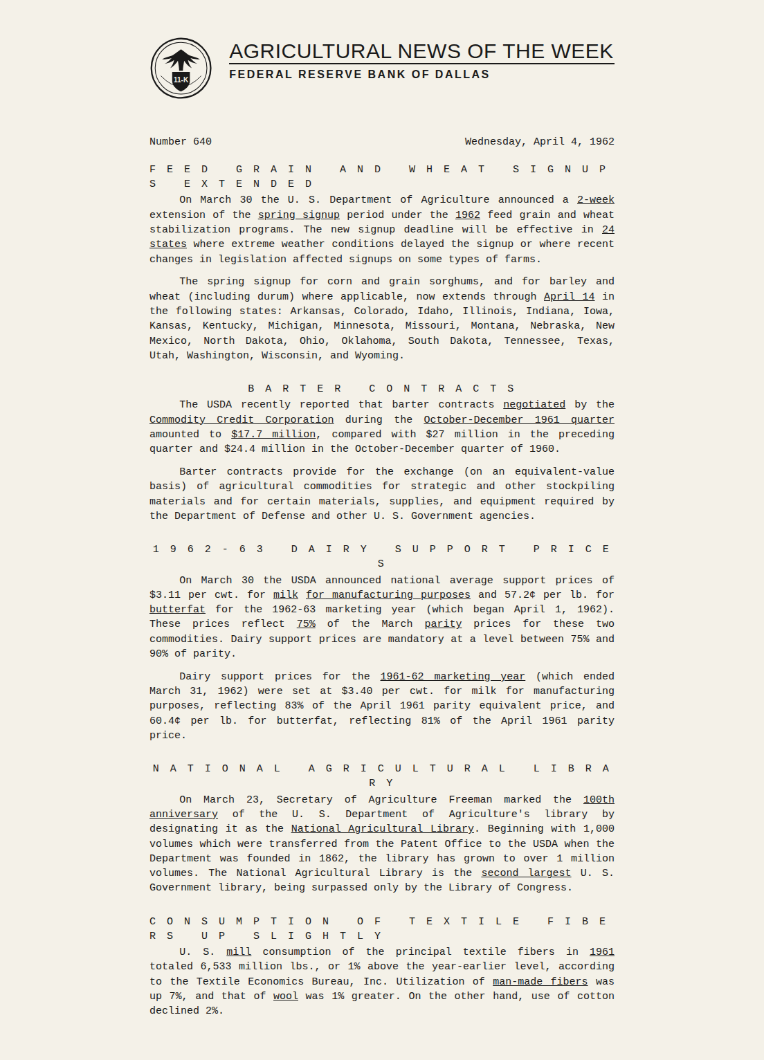11-K
AGRICULTURAL NEWS OF THE WEEK
FEDERAL RESERVE BANK OF DALLAS
Number 640 Wednesday, April 4, 1962
F E E D G R A I N A N D W H E A T S I G N U P S E X T E N D E D
On March 30 the U. S. Department of Agriculture announced a 2-week extension of the spring signup period under the 1962 feed grain and wheat stabilization programs. The new signup deadline will be effective in 24 states where extreme weather conditions delayed the signup or where recent changes in legislation affected signups on some types of farms.
The spring signup for corn and grain sorghums, and for barley and wheat (including durum) where applicable, now extends through April 14 in the following states: Arkansas, Colorado, Idaho, Illinois, Indiana, Iowa, Kansas, Kentucky, Michigan, Minnesota, Missouri, Montana, Nebraska, New Mexico, North Dakota, Ohio, Oklahoma, South Dakota, Tennessee, Texas, Utah, Washington, Wisconsin, and Wyoming.
B A R T E R C O N T R A C T S
The USDA recently reported that barter contracts negotiated by the Commodity Credit Corporation during the October-December 1961 quarter amounted to $17.7 million, compared with $27 million in the preceding quarter and $24.4 million in the October-December quarter of 1960.
Barter contracts provide for the exchange (on an equivalent-value basis) of agricultural commodities for strategic and other stockpiling materials and for certain materials, supplies, and equipment required by the Department of Defense and other U. S. Government agencies.
1 9 6 2 - 6 3 D A I R Y S U P P O R T P R I C E S
On March 30 the USDA announced national average support prices of $3.11 per cwt. for milk for manufacturing purposes and 57.2¢ per lb. for butterfat for the 1962-63 marketing year (which began April 1, 1962). These prices reflect 75% of the March parity prices for these two commodities. Dairy support prices are mandatory at a level between 75% and 90% of parity.
Dairy support prices for the 1961-62 marketing year (which ended March 31, 1962) were set at $3.40 per cwt. for milk for manufacturing purposes, reflecting 83% of the April 1961 parity equivalent price, and 60.4¢ per lb. for butterfat, reflecting 81% of the April 1961 parity price.
N A T I O N A L A G R I C U L T U R A L L I B R A R Y
On March 23, Secretary of Agriculture Freeman marked the 100th anniversary of the U. S. Department of Agriculture's library by designating it as the National Agricultural Library. Beginning with 1,000 volumes which were transferred from the Patent Office to the USDA when the Department was founded in 1862, the library has grown to over 1 million volumes. The National Agricultural Library is the second largest U. S. Government library, being surpassed only by the Library of Congress.
C O N S U M P T I O N O F T E X T I L E F I B E R S U P S L I G H T L Y
U. S. mill consumption of the principal textile fibers in 1961 totaled 6,533 million lbs., or 1% above the year-earlier level, according to the Textile Economics Bureau, Inc. Utilization of man-made fibers was up 7%, and that of wool was 1% greater. On the other hand, use of cotton declined 2%.